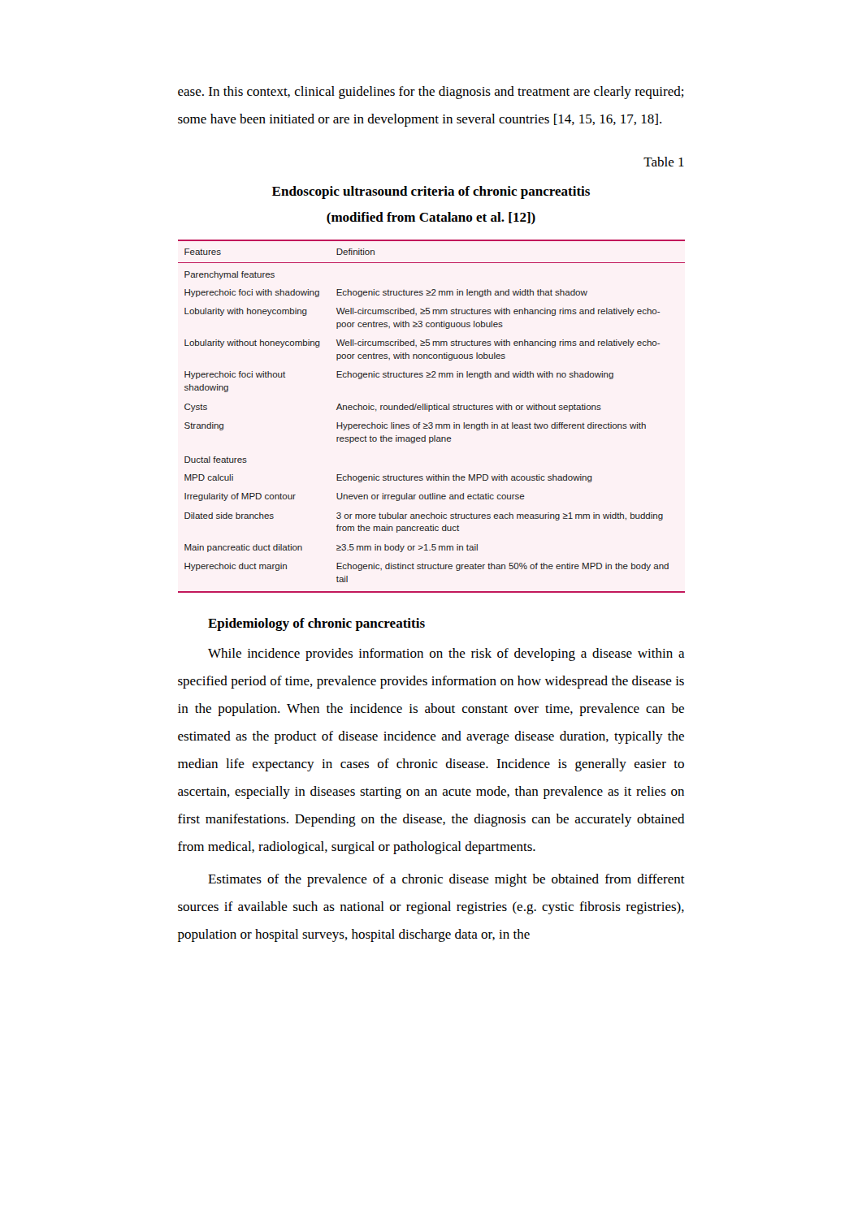ease. In this context, clinical guidelines for the diagnosis and treatment are clearly required; some have been initiated or are in development in several countries [14, 15, 16, 17, 18].
Table 1
Endoscopic ultrasound criteria of chronic pancreatitis
(modified from Catalano et al. [12])
| Features | Definition |
| --- | --- |
| Parenchymal features |
| Hyperechoic foci with shadowing | Echogenic structures ≥2 mm in length and width that shadow |
| Lobularity with honeycombing | Well-circumscribed, ≥5 mm structures with enhancing rims and relatively echo-poor centres, with ≥3 contiguous lobules |
| Lobularity without honeycombing | Well-circumscribed, ≥5 mm structures with enhancing rims and relatively echo-poor centres, with noncontiguous lobules |
| Hyperechoic foci without shadowing | Echogenic structures ≥2 mm in length and width with no shadowing |
| Cysts | Anechoic, rounded/elliptical structures with or without septations |
| Stranding | Hyperechoic lines of ≥3 mm in length in at least two different directions with respect to the imaged plane |
| Ductal features |
| MPD calculi | Echogenic structures within the MPD with acoustic shadowing |
| Irregularity of MPD contour | Uneven or irregular outline and ectatic course |
| Dilated side branches | 3 or more tubular anechoic structures each measuring ≥1 mm in width, budding from the main pancreatic duct |
| Main pancreatic duct dilation | ≥3.5 mm in body or >1.5 mm in tail |
| Hyperechoic duct margin | Echogenic, distinct structure greater than 50% of the entire MPD in the body and tail |
Epidemiology of chronic pancreatitis
While incidence provides information on the risk of developing a disease within a specified period of time, prevalence provides information on how widespread the disease is in the population. When the incidence is about constant over time, prevalence can be estimated as the product of disease incidence and average disease duration, typically the median life expectancy in cases of chronic disease. Incidence is generally easier to ascertain, especially in diseases starting on an acute mode, than prevalence as it relies on first manifestations. Depending on the disease, the diagnosis can be accurately obtained from medical, radiological, surgical or pathological departments.
Estimates of the prevalence of a chronic disease might be obtained from different sources if available such as national or regional registries (e.g. cystic fibrosis registries), population or hospital surveys, hospital discharge data or, in the